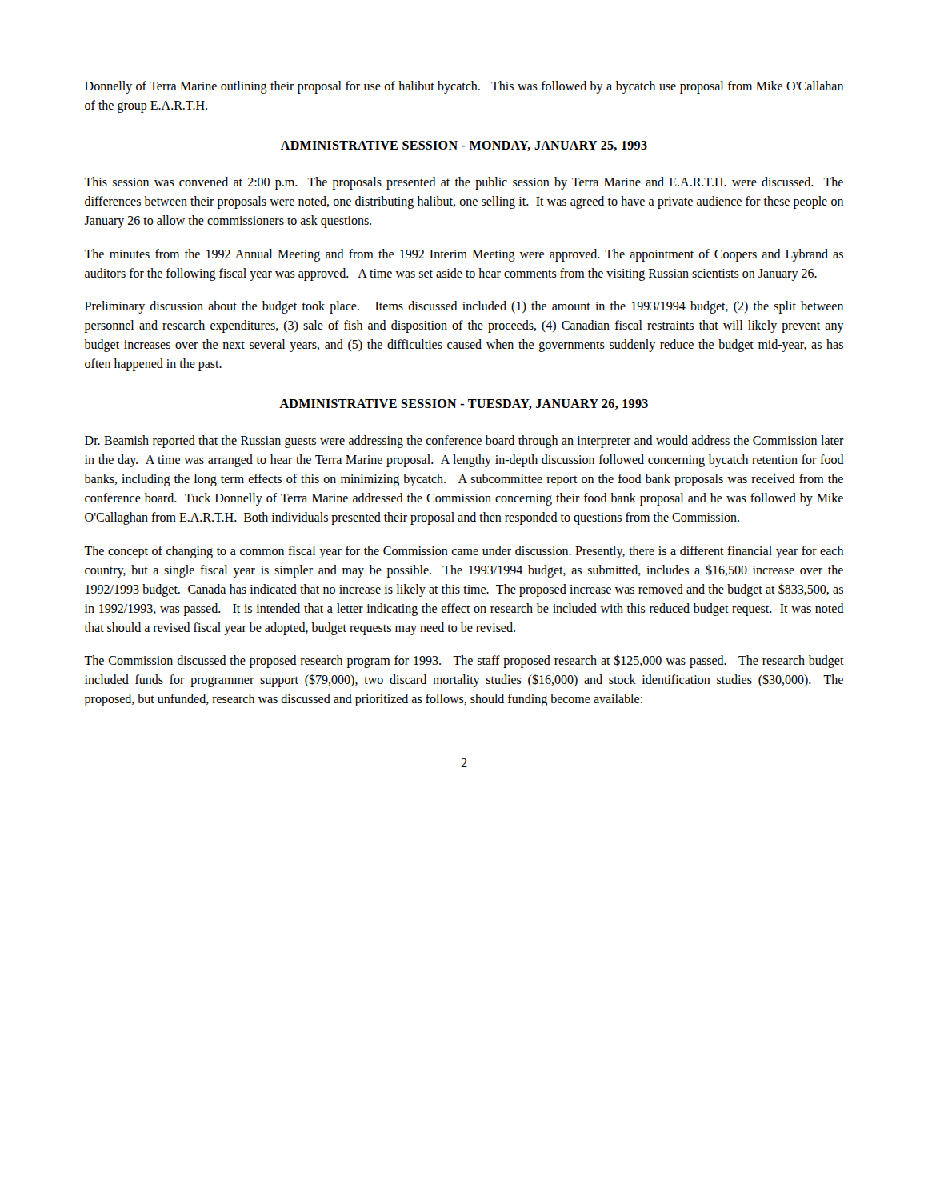Donnelly of Terra Marine outlining their proposal for use of halibut bycatch. This was followed by a bycatch use proposal from Mike O'Callahan of the group E.A.R.T.H.
ADMINISTRATIVE SESSION - MONDAY, JANUARY 25, 1993
This session was convened at 2:00 p.m. The proposals presented at the public session by Terra Marine and E.A.R.T.H. were discussed. The differences between their proposals were noted, one distributing halibut, one selling it. It was agreed to have a private audience for these people on January 26 to allow the commissioners to ask questions.
The minutes from the 1992 Annual Meeting and from the 1992 Interim Meeting were approved. The appointment of Coopers and Lybrand as auditors for the following fiscal year was approved. A time was set aside to hear comments from the visiting Russian scientists on January 26.
Preliminary discussion about the budget took place. Items discussed included (1) the amount in the 1993/1994 budget, (2) the split between personnel and research expenditures, (3) sale of fish and disposition of the proceeds, (4) Canadian fiscal restraints that will likely prevent any budget increases over the next several years, and (5) the difficulties caused when the governments suddenly reduce the budget mid-year, as has often happened in the past.
ADMINISTRATIVE SESSION - TUESDAY, JANUARY 26, 1993
Dr. Beamish reported that the Russian guests were addressing the conference board through an interpreter and would address the Commission later in the day. A time was arranged to hear the Terra Marine proposal. A lengthy in-depth discussion followed concerning bycatch retention for food banks, including the long term effects of this on minimizing bycatch. A subcommittee report on the food bank proposals was received from the conference board. Tuck Donnelly of Terra Marine addressed the Commission concerning their food bank proposal and he was followed by Mike O'Callaghan from E.A.R.T.H. Both individuals presented their proposal and then responded to questions from the Commission.
The concept of changing to a common fiscal year for the Commission came under discussion. Presently, there is a different financial year for each country, but a single fiscal year is simpler and may be possible. The 1993/1994 budget, as submitted, includes a $16,500 increase over the 1992/1993 budget. Canada has indicated that no increase is likely at this time. The proposed increase was removed and the budget at $833,500, as in 1992/1993, was passed. It is intended that a letter indicating the effect on research be included with this reduced budget request. It was noted that should a revised fiscal year be adopted, budget requests may need to be revised.
The Commission discussed the proposed research program for 1993. The staff proposed research at $125,000 was passed. The research budget included funds for programmer support ($79,000), two discard mortality studies ($16,000) and stock identification studies ($30,000). The proposed, but unfunded, research was discussed and prioritized as follows, should funding become available:
2